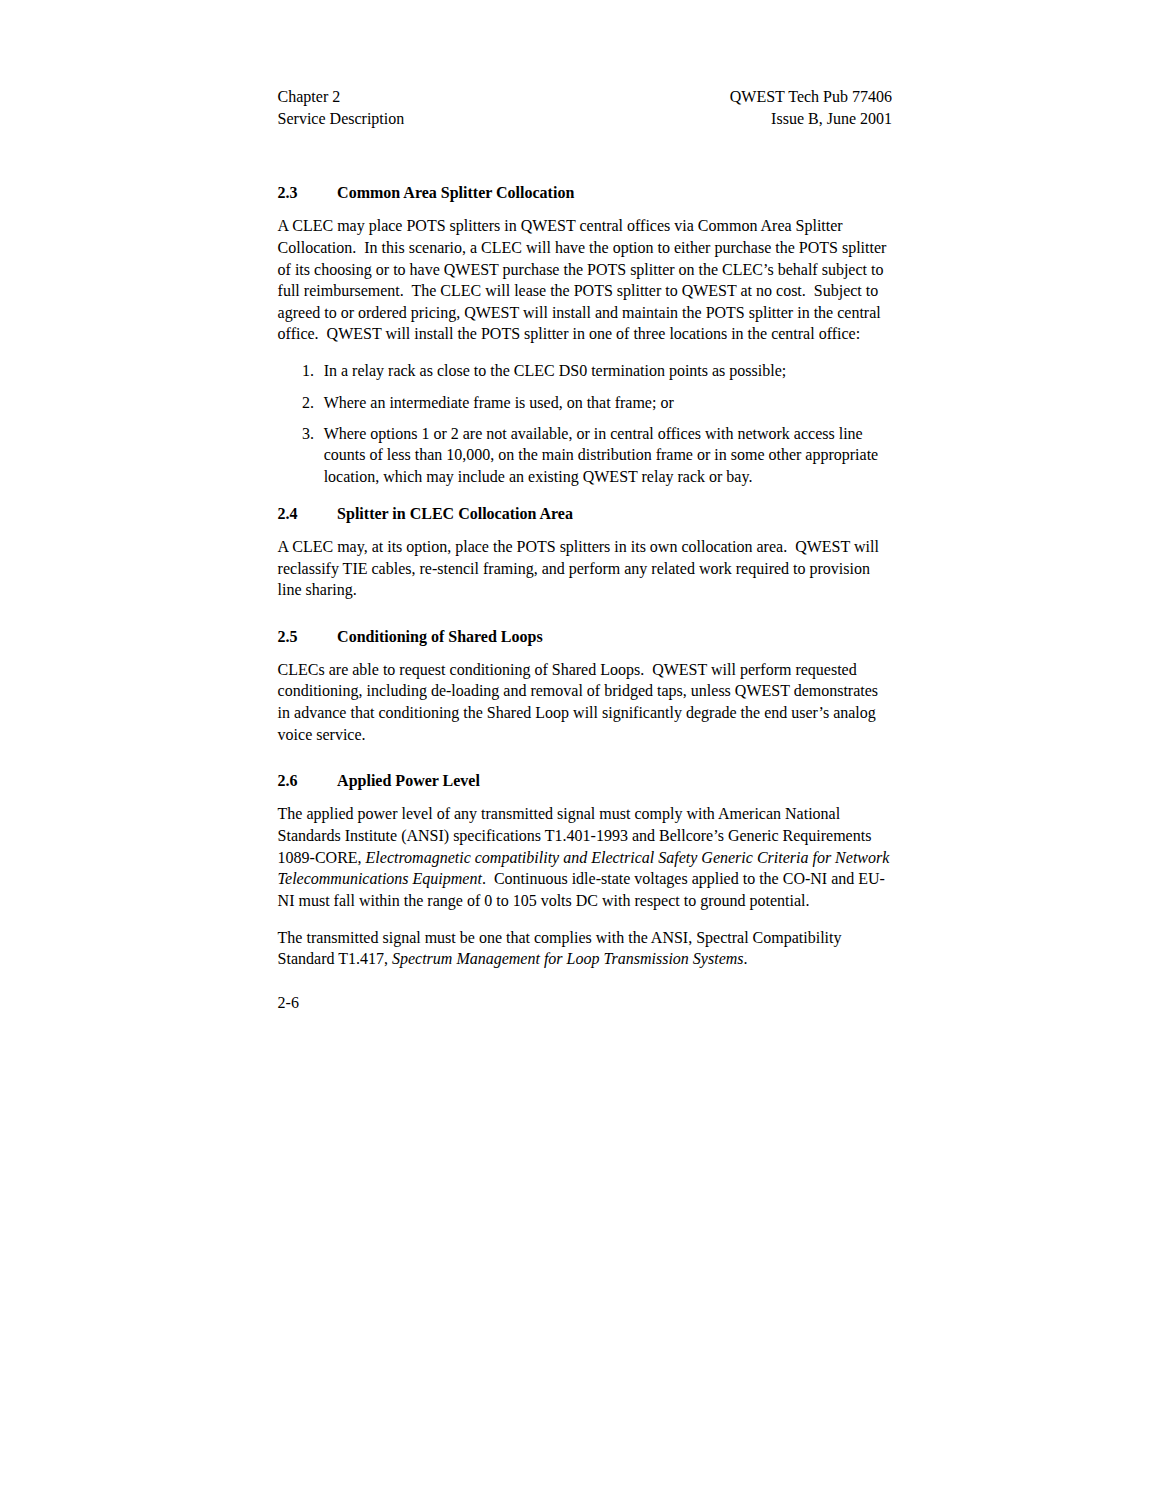| Chapter 2 | QWEST Tech Pub 77406 |
| Service Description | Issue B, June 2001 |
2.3 Common Area Splitter Collocation
A CLEC may place POTS splitters in QWEST central offices via Common Area Splitter Collocation. In this scenario, a CLEC will have the option to either purchase the POTS splitter of its choosing or to have QWEST purchase the POTS splitter on the CLEC’s behalf subject to full reimbursement. The CLEC will lease the POTS splitter to QWEST at no cost. Subject to agreed to or ordered pricing, QWEST will install and maintain the POTS splitter in the central office. QWEST will install the POTS splitter in one of three locations in the central office:
In a relay rack as close to the CLEC DS0 termination points as possible;
Where an intermediate frame is used, on that frame; or
Where options 1 or 2 are not available, or in central offices with network access line counts of less than 10,000, on the main distribution frame or in some other appropriate location, which may include an existing QWEST relay rack or bay.
2.4 Splitter in CLEC Collocation Area
A CLEC may, at its option, place the POTS splitters in its own collocation area. QWEST will reclassify TIE cables, re-stencil framing, and perform any related work required to provision line sharing.
2.5 Conditioning of Shared Loops
CLECs are able to request conditioning of Shared Loops. QWEST will perform requested conditioning, including de-loading and removal of bridged taps, unless QWEST demonstrates in advance that conditioning the Shared Loop will significantly degrade the end user’s analog voice service.
2.6 Applied Power Level
The applied power level of any transmitted signal must comply with American National Standards Institute (ANSI) specifications T1.401-1993 and Bellcore’s Generic Requirements 1089-CORE, Electromagnetic compatibility and Electrical Safety Generic Criteria for Network Telecommunications Equipment. Continuous idle-state voltages applied to the CO-NI and EU-NI must fall within the range of 0 to 105 volts DC with respect to ground potential.
The transmitted signal must be one that complies with the ANSI, Spectral Compatibility Standard T1.417, Spectrum Management for Loop Transmission Systems.
2-6